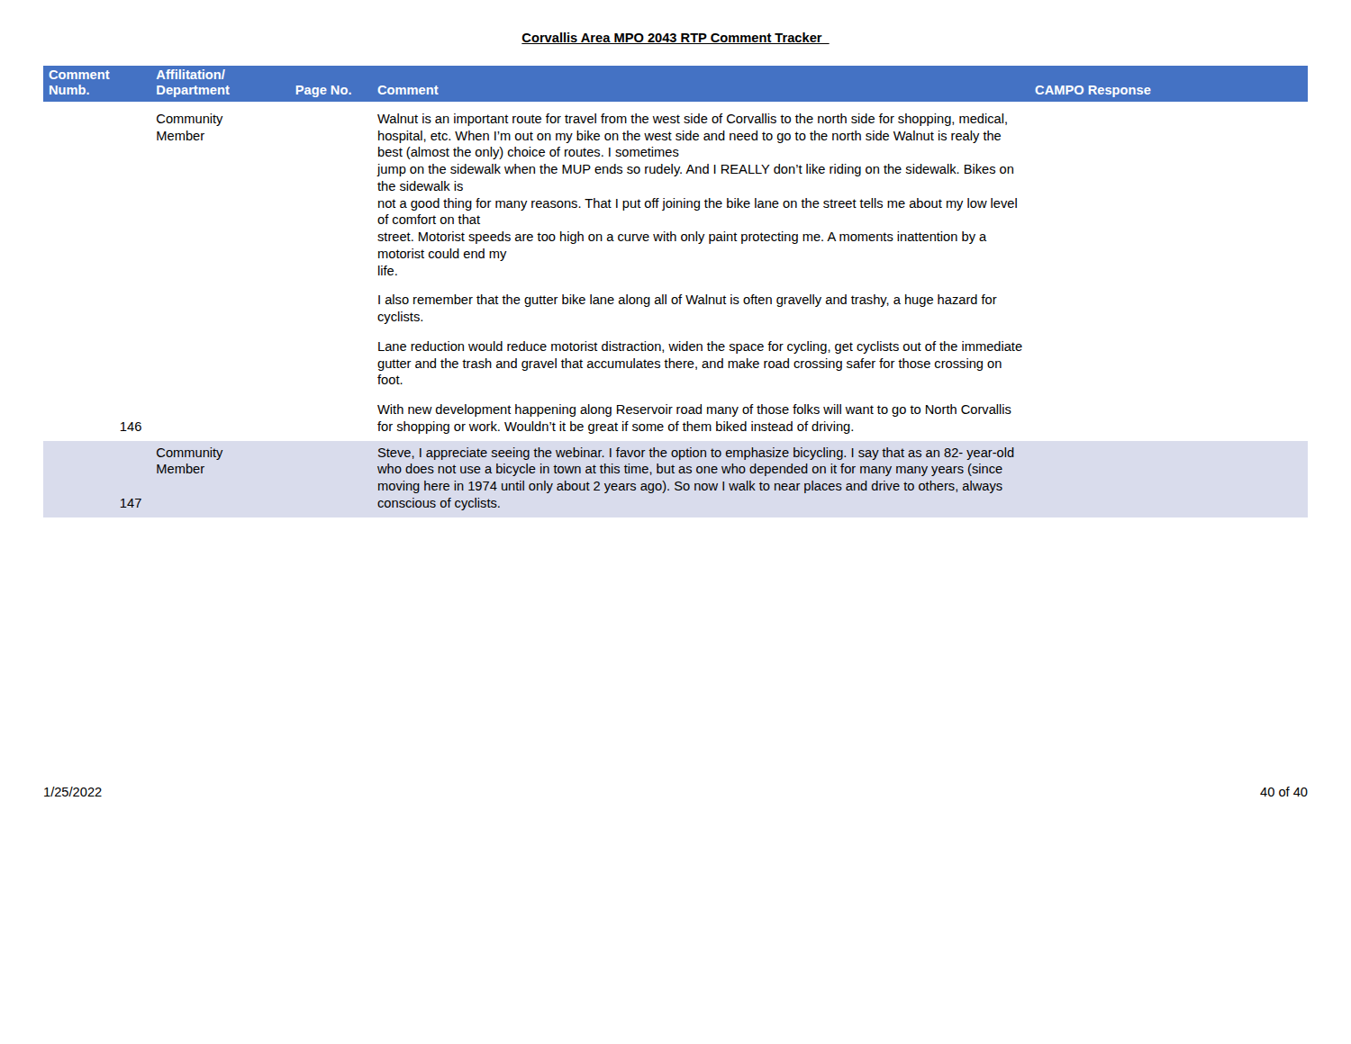Corvallis Area MPO 2043 RTP Comment Tracker
| Comment Numb. | Affilitation/ Department | Page No. | Comment | CAMPO Response |
| --- | --- | --- | --- | --- |
| 146 | Community Member | | Walnut is an important route for travel from the west side of Corvallis to the north side for shopping, medical, hospital, etc. When I’m out on my bike on the west side and need to go to the north side Walnut is realy the best (almost the only) choice of routes. I sometimes jump on the sidewalk when the MUP ends so rudely. And I REALLY don’t like riding on the sidewalk. Bikes on the sidewalk is not a good thing for many reasons. That I put off joining the bike lane on the street tells me about my low level of comfort on that street. Motorist speeds are too high on a curve with only paint protecting me. A moments inattention by a motorist could end my life. I also remember that the gutter bike lane along all of Walnut is often gravelly and trashy, a huge hazard for cyclists. Lane reduction would reduce motorist distraction, widen the space for cycling, get cyclists out of the immediate gutter and the trash and gravel that accumulates there, and make road crossing safer for those crossing on foot. With new development happening along Reservoir road many of those folks will want to go to North Corvallis for shopping or work. Wouldn’t it be great if some of them biked instead of driving. | |
| 147 | Community Member | | Steve, I appreciate seeing the webinar. I favor the option to emphasize bicycling. I say that as an 82- year-old who does not use a bicycle in town at this time, but as one who depended on it for many many years (since moving here in 1974 until only about 2 years ago). So now I walk to near places and drive to others, always conscious of cyclists. | |
1/25/2022 40 of 40